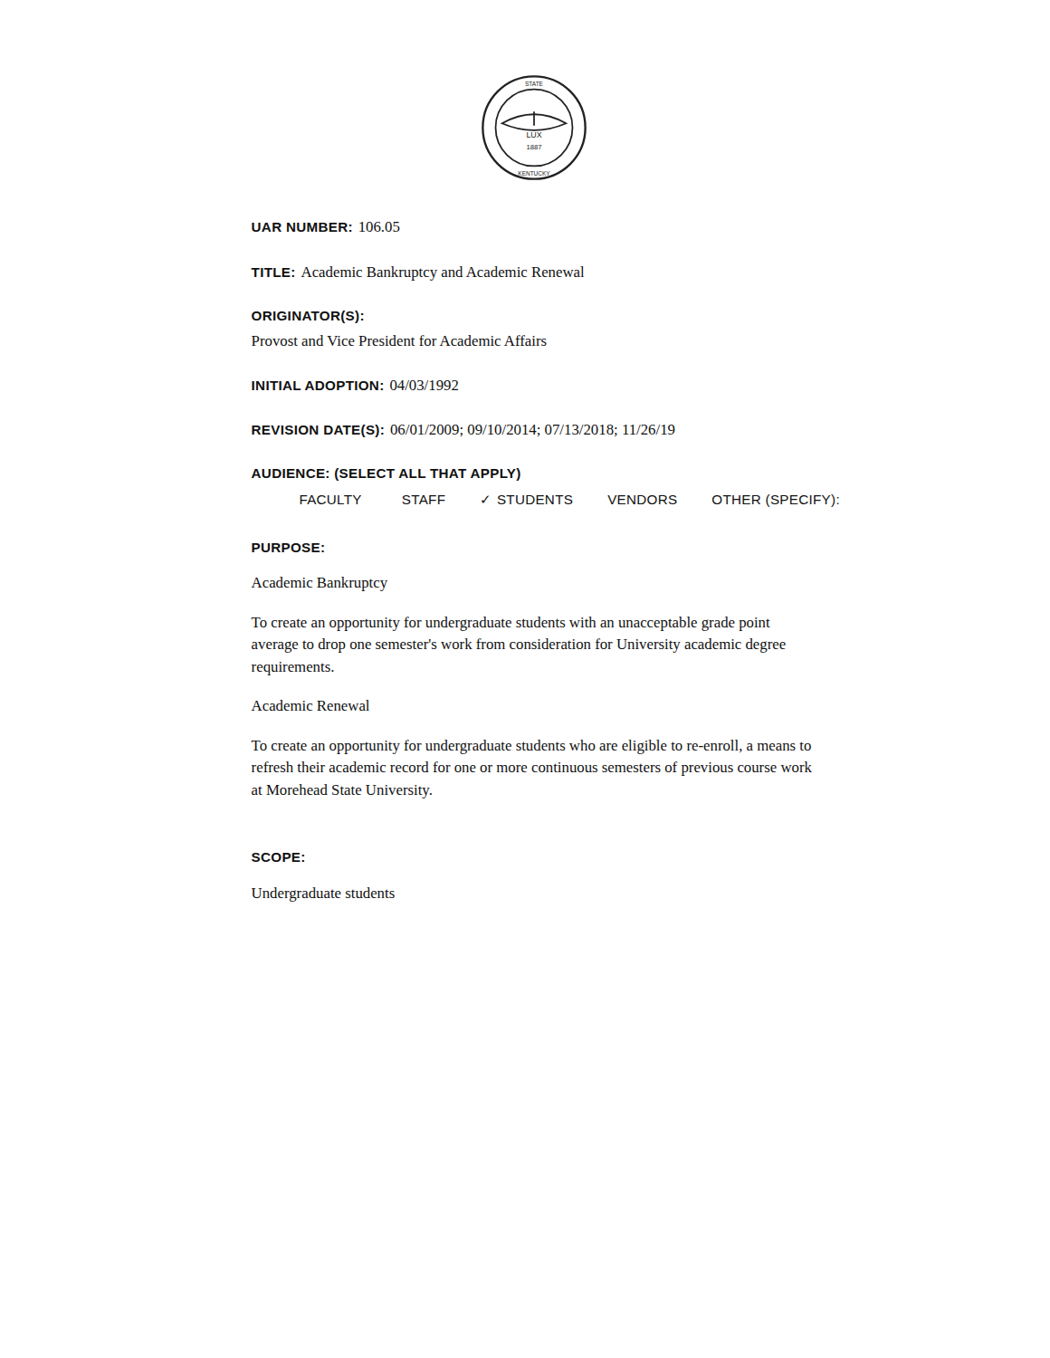UAR Number: 106.05
Title: Academic Bankruptcy and Academic Renewal
Originator(s):
Provost and Vice President for Academic Affairs
Initial Adoption: 04/03/1992
Revision Date(s): 06/01/2009; 09/10/2014; 07/13/2018; 11/26/19
Audience: (Select all that apply)
Faculty Staff ✓Students Vendors Other (specify):
Purpose:
Academic Bankruptcy
To create an opportunity for undergraduate students with an unacceptable grade point average to drop one semester's work from consideration for University academic degree requirements.
Academic Renewal
To create an opportunity for undergraduate students who are eligible to re-enroll, a means to refresh their academic record for one or more continuous semesters of previous course work at Morehead State University.
Scope:
Undergraduate students